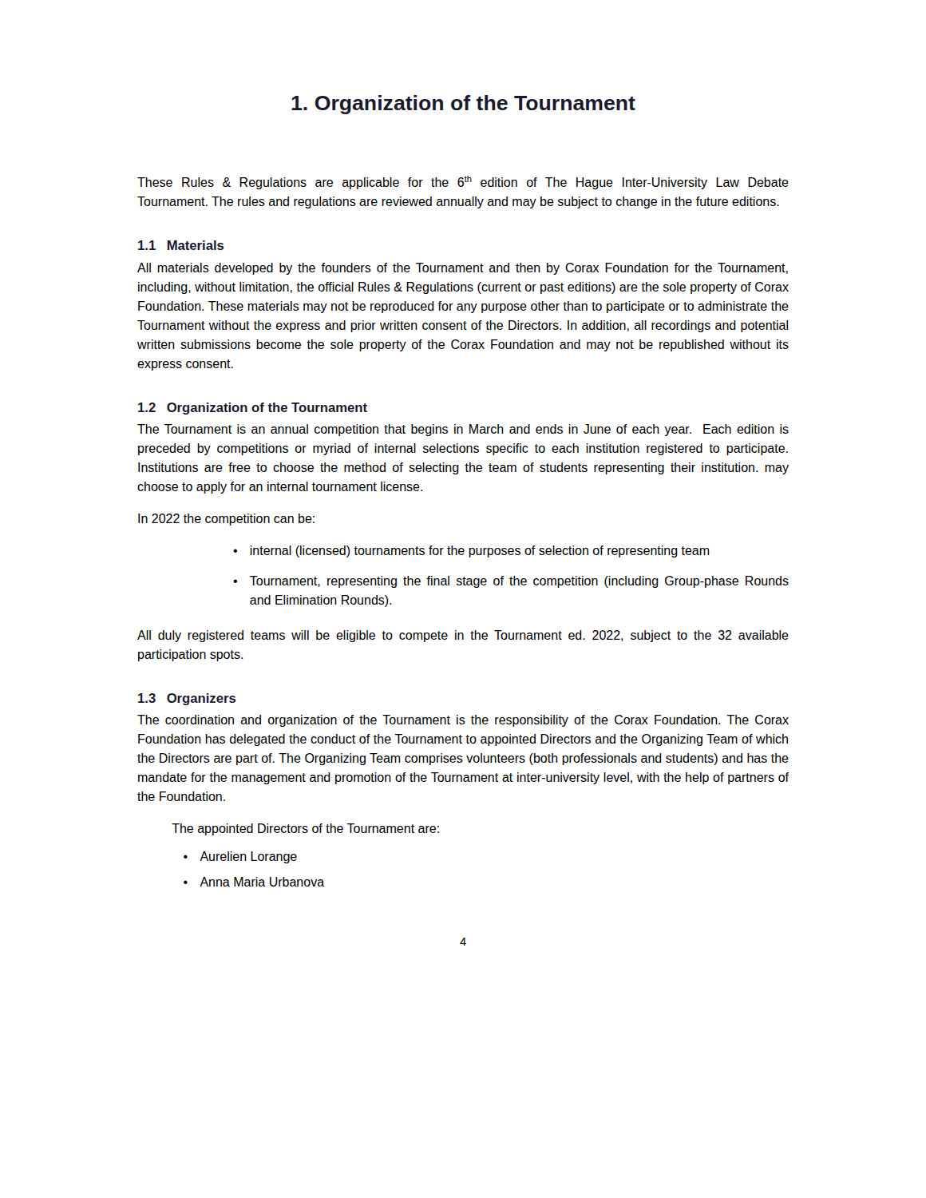1. Organization of the Tournament
These Rules & Regulations are applicable for the 6th edition of The Hague Inter-University Law Debate Tournament. The rules and regulations are reviewed annually and may be subject to change in the future editions.
1.1 Materials
All materials developed by the founders of the Tournament and then by Corax Foundation for the Tournament, including, without limitation, the official Rules & Regulations (current or past editions) are the sole property of Corax Foundation. These materials may not be reproduced for any purpose other than to participate or to administrate the Tournament without the express and prior written consent of the Directors. In addition, all recordings and potential written submissions become the sole property of the Corax Foundation and may not be republished without its express consent.
1.2 Organization of the Tournament
The Tournament is an annual competition that begins in March and ends in June of each year. Each edition is preceded by competitions or myriad of internal selections specific to each institution registered to participate. Institutions are free to choose the method of selecting the team of students representing their institution. may choose to apply for an internal tournament license.
In 2022 the competition can be:
internal (licensed) tournaments for the purposes of selection of representing team
Tournament, representing the final stage of the competition (including Group-phase Rounds and Elimination Rounds).
All duly registered teams will be eligible to compete in the Tournament ed. 2022, subject to the 32 available participation spots.
1.3 Organizers
The coordination and organization of the Tournament is the responsibility of the Corax Foundation. The Corax Foundation has delegated the conduct of the Tournament to appointed Directors and the Organizing Team of which the Directors are part of. The Organizing Team comprises volunteers (both professionals and students) and has the mandate for the management and promotion of the Tournament at inter-university level, with the help of partners of the Foundation.
The appointed Directors of the Tournament are:
Aurelien Lorange
Anna Maria Urbanova
4